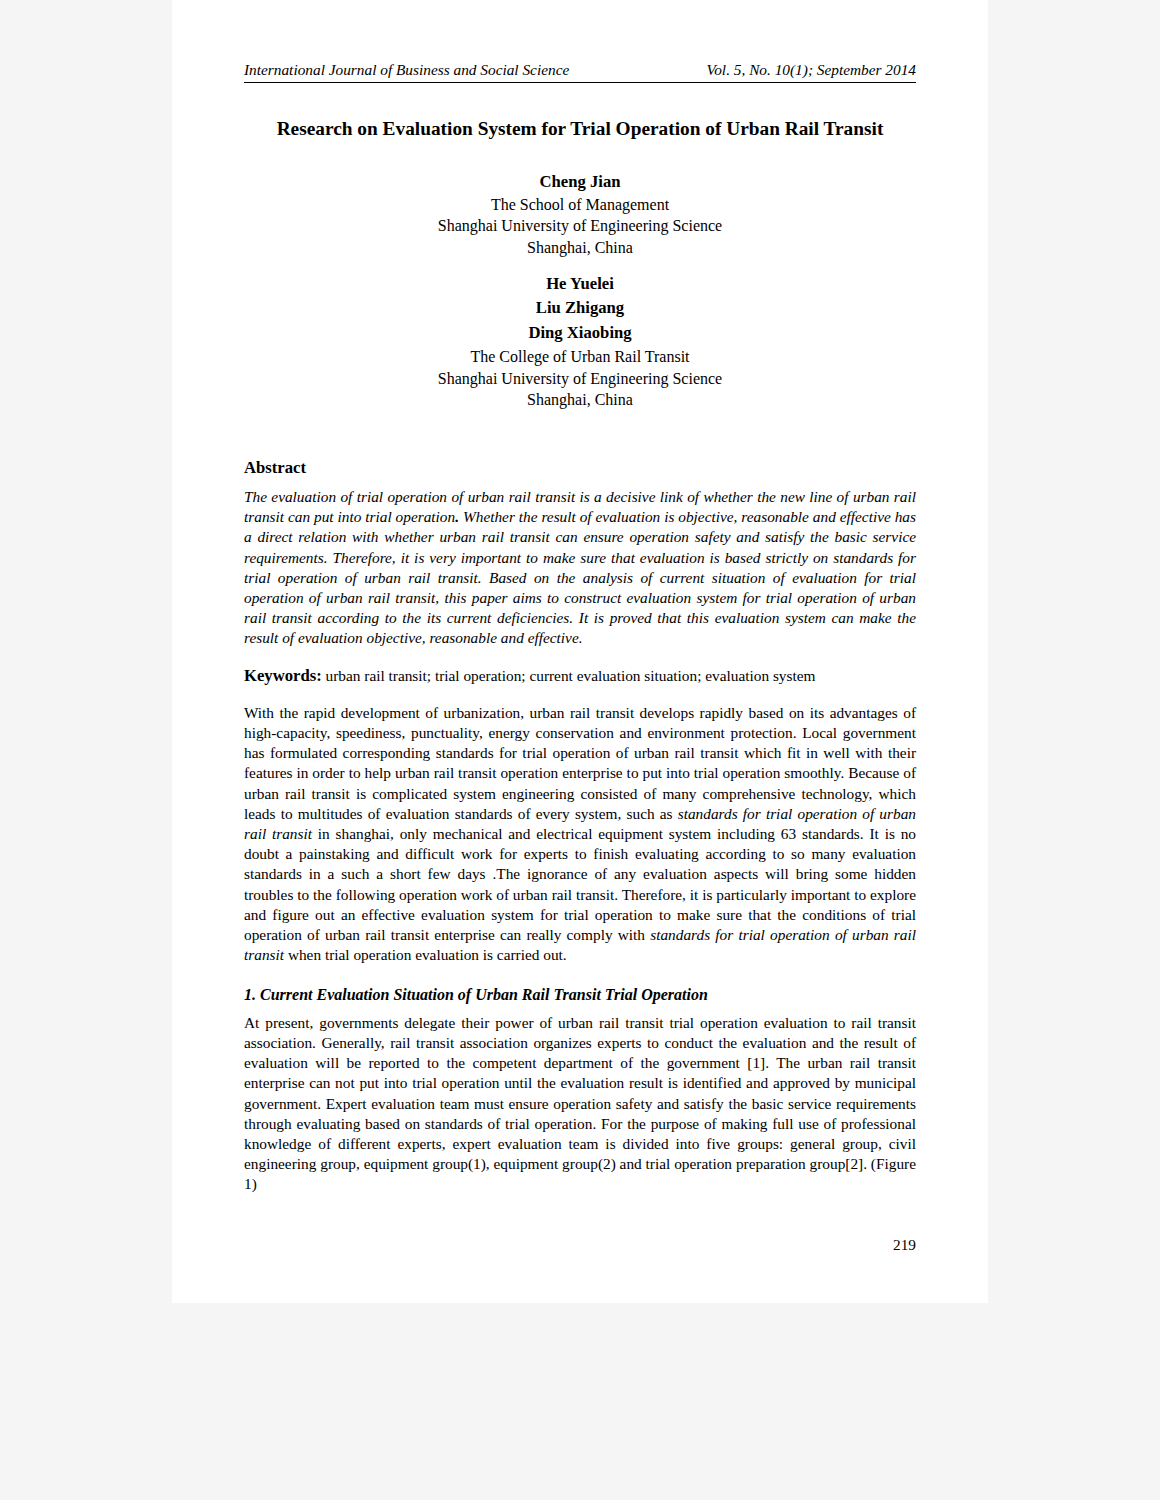International Journal of Business and Social Science Vol. 5, No. 10(1); September 2014
Research on Evaluation System for Trial Operation of Urban Rail Transit
Cheng Jian
The School of Management
Shanghai University of Engineering Science
Shanghai, China
He Yuelei
Liu Zhigang
Ding Xiaobing
The College of Urban Rail Transit
Shanghai University of Engineering Science
Shanghai, China
Abstract
The evaluation of trial operation of urban rail transit is a decisive link of whether the new line of urban rail transit can put into trial operation. Whether the result of evaluation is objective, reasonable and effective has a direct relation with whether urban rail transit can ensure operation safety and satisfy the basic service requirements. Therefore, it is very important to make sure that evaluation is based strictly on standards for trial operation of urban rail transit. Based on the analysis of current situation of evaluation for trial operation of urban rail transit, this paper aims to construct evaluation system for trial operation of urban rail transit according to the its current deficiencies. It is proved that this evaluation system can make the result of evaluation objective, reasonable and effective.
Keywords: urban rail transit; trial operation; current evaluation situation; evaluation system
With the rapid development of urbanization, urban rail transit develops rapidly based on its advantages of high-capacity, speediness, punctuality, energy conservation and environment protection. Local government has formulated corresponding standards for trial operation of urban rail transit which fit in well with their features in order to help urban rail transit operation enterprise to put into trial operation smoothly. Because of urban rail transit is complicated system engineering consisted of many comprehensive technology, which leads to multitudes of evaluation standards of every system, such as standards for trial operation of urban rail transit in shanghai, only mechanical and electrical equipment system including 63 standards. It is no doubt a painstaking and difficult work for experts to finish evaluating according to so many evaluation standards in a such a short few days .The ignorance of any evaluation aspects will bring some hidden troubles to the following operation work of urban rail transit. Therefore, it is particularly important to explore and figure out an effective evaluation system for trial operation to make sure that the conditions of trial operation of urban rail transit enterprise can really comply with standards for trial operation of urban rail transit when trial operation evaluation is carried out.
1. Current Evaluation Situation of Urban Rail Transit Trial Operation
At present, governments delegate their power of urban rail transit trial operation evaluation to rail transit association. Generally, rail transit association organizes experts to conduct the evaluation and the result of evaluation will be reported to the competent department of the government [1]. The urban rail transit enterprise can not put into trial operation until the evaluation result is identified and approved by municipal government. Expert evaluation team must ensure operation safety and satisfy the basic service requirements through evaluating based on standards of trial operation. For the purpose of making full use of professional knowledge of different experts, expert evaluation team is divided into five groups: general group, civil engineering group, equipment group(1), equipment group(2) and trial operation preparation group[2]. (Figure 1)
219